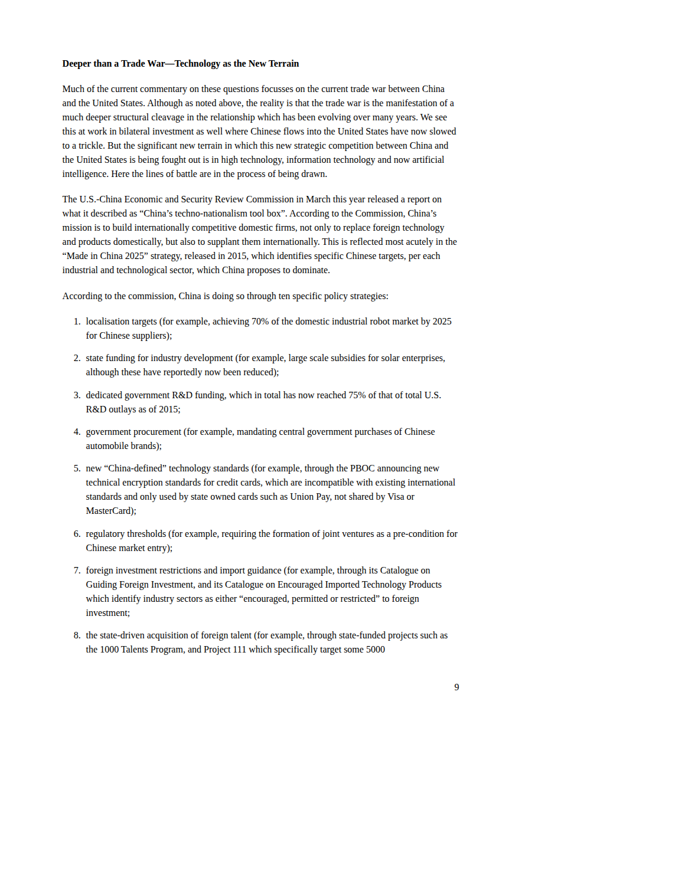Deeper than a Trade War—Technology as the New Terrain
Much of the current commentary on these questions focusses on the current trade war between China and the United States. Although as noted above, the reality is that the trade war is the manifestation of a much deeper structural cleavage in the relationship which has been evolving over many years. We see this at work in bilateral investment as well where Chinese flows into the United States have now slowed to a trickle. But the significant new terrain in which this new strategic competition between China and the United States is being fought out is in high technology, information technology and now artificial intelligence. Here the lines of battle are in the process of being drawn.
The U.S.-China Economic and Security Review Commission in March this year released a report on what it described as “China’s techno-nationalism tool box”. According to the Commission, China’s mission is to build internationally competitive domestic firms, not only to replace foreign technology and products domestically, but also to supplant them internationally. This is reflected most acutely in the “Made in China 2025” strategy, released in 2015, which identifies specific Chinese targets, per each industrial and technological sector, which China proposes to dominate.
According to the commission, China is doing so through ten specific policy strategies:
localisation targets (for example, achieving 70% of the domestic industrial robot market by 2025 for Chinese suppliers);
state funding for industry development (for example, large scale subsidies for solar enterprises, although these have reportedly now been reduced);
dedicated government R&D funding, which in total has now reached 75% of that of total U.S. R&D outlays as of 2015;
government procurement (for example, mandating central government purchases of Chinese automobile brands);
new “China-defined” technology standards (for example, through the PBOC announcing new technical encryption standards for credit cards, which are incompatible with existing international standards and only used by state owned cards such as Union Pay, not shared by Visa or MasterCard);
regulatory thresholds (for example, requiring the formation of joint ventures as a pre-condition for Chinese market entry);
foreign investment restrictions and import guidance (for example, through its Catalogue on Guiding Foreign Investment, and its Catalogue on Encouraged Imported Technology Products which identify industry sectors as either “encouraged, permitted or restricted” to foreign investment;
the state-driven acquisition of foreign talent (for example, through state-funded projects such as the 1000 Talents Program, and Project 111 which specifically target some 5000
9